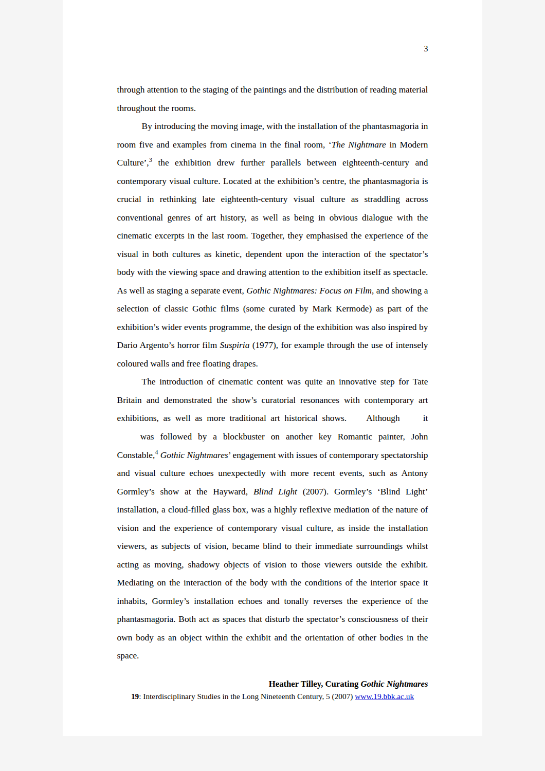3
through attention to the staging of the paintings and the distribution of reading material throughout the rooms.
By introducing the moving image, with the installation of the phantasmagoria in room five and examples from cinema in the final room, ‘The Nightmare in Modern Culture’,3 the exhibition drew further parallels between eighteenth-century and contemporary visual culture. Located at the exhibition’s centre, the phantasmagoria is crucial in rethinking late eighteenth-century visual culture as straddling across conventional genres of art history, as well as being in obvious dialogue with the cinematic excerpts in the last room. Together, they emphasised the experience of the visual in both cultures as kinetic, dependent upon the interaction of the spectator’s body with the viewing space and drawing attention to the exhibition itself as spectacle. As well as staging a separate event, Gothic Nightmares: Focus on Film, and showing a selection of classic Gothic films (some curated by Mark Kermode) as part of the exhibition’s wider events programme, the design of the exhibition was also inspired by Dario Argento’s horror film Suspiria (1977), for example through the use of intensely coloured walls and free floating drapes.
The introduction of cinematic content was quite an innovative step for Tate Britain and demonstrated the show’s curatorial resonances with contemporary art exhibitions, as well as more traditional art historical shows. Although it was followed by a blockbuster on another key Romantic painter, John Constable,4 Gothic Nightmares’ engagement with issues of contemporary spectatorship and visual culture echoes unexpectedly with more recent events, such as Antony Gormley’s show at the Hayward, Blind Light (2007). Gormley’s ‘Blind Light’ installation, a cloud-filled glass box, was a highly reflexive mediation of the nature of vision and the experience of contemporary visual culture, as inside the installation viewers, as subjects of vision, became blind to their immediate surroundings whilst acting as moving, shadowy objects of vision to those viewers outside the exhibit. Mediating on the interaction of the body with the conditions of the interior space it inhabits, Gormley’s installation echoes and tonally reverses the experience of the phantasmagoria. Both act as spaces that disturb the spectator’s consciousness of their own body as an object within the exhibit and the orientation of other bodies in the space.
Heather Tilley, Curating Gothic Nightmares
19: Interdisciplinary Studies in the Long Nineteenth Century, 5 (2007) www.19.bbk.ac.uk